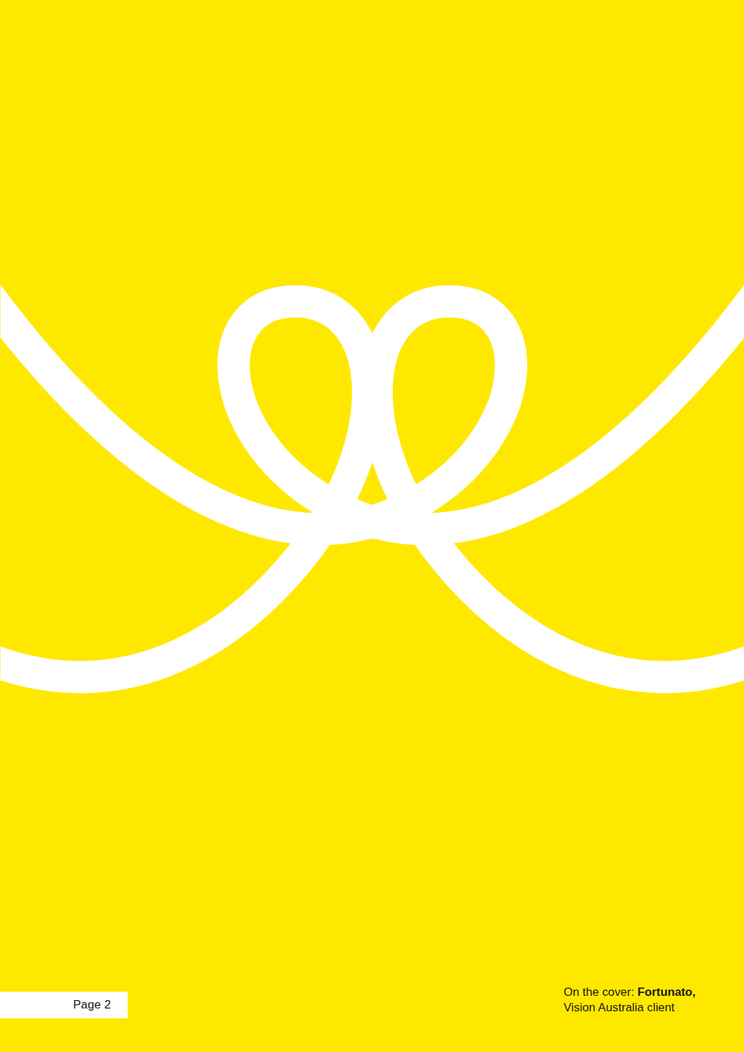Page 2
On the cover: Fortunato,
Vision Australia client